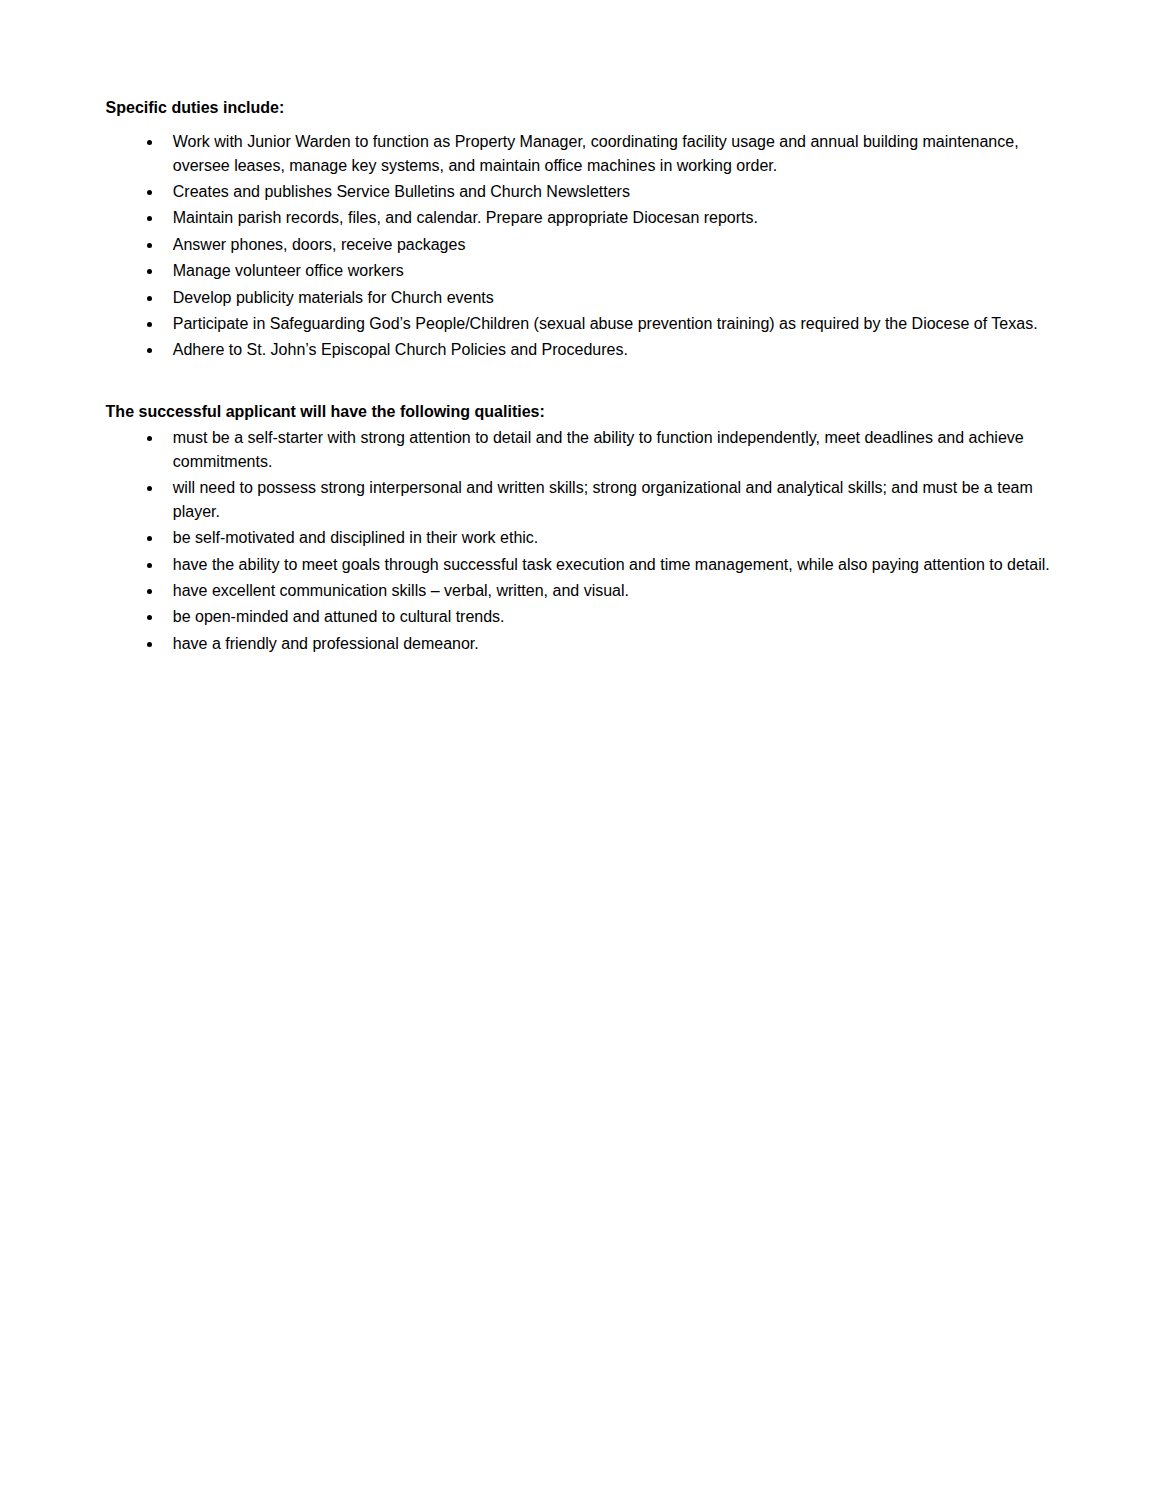Specific duties include:
Work with Junior Warden to function as Property Manager, coordinating facility usage and annual building maintenance, oversee leases, manage key systems, and maintain office machines in working order.
Creates and publishes Service Bulletins and Church Newsletters
Maintain parish records, files, and calendar. Prepare appropriate Diocesan reports.
Answer phones, doors, receive packages
Manage volunteer office workers
Develop publicity materials for Church events
Participate in Safeguarding God’s People/Children (sexual abuse prevention training) as required by the Diocese of Texas.
Adhere to St. John’s Episcopal Church Policies and Procedures.
The successful applicant will have the following qualities:
must be a self-starter with strong attention to detail and the ability to function independently, meet deadlines and achieve commitments.
will need to possess strong interpersonal and written skills; strong organizational and analytical skills; and must be a team player.
be self-motivated and disciplined in their work ethic.
have the ability to meet goals through successful task execution and time management, while also paying attention to detail.
have excellent communication skills – verbal, written, and visual.
be open-minded and attuned to cultural trends.
have a friendly and professional demeanor.